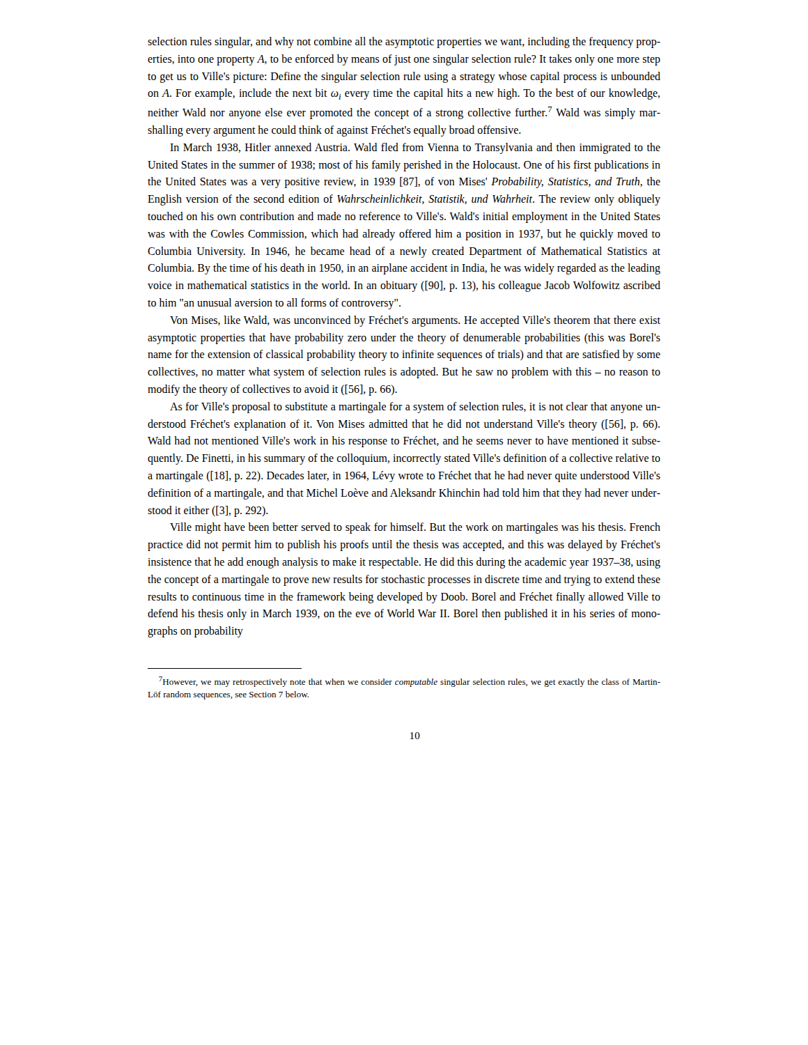selection rules singular, and why not combine all the asymptotic properties we want, including the frequency properties, into one property A, to be enforced by means of just one singular selection rule? It takes only one more step to get us to Ville's picture: Define the singular selection rule using a strategy whose capital process is unbounded on A. For example, include the next bit ωi every time the capital hits a new high. To the best of our knowledge, neither Wald nor anyone else ever promoted the concept of a strong collective further.7 Wald was simply marshalling every argument he could think of against Fréchet's equally broad offensive.
In March 1938, Hitler annexed Austria. Wald fled from Vienna to Transylvania and then immigrated to the United States in the summer of 1938; most of his family perished in the Holocaust. One of his first publications in the United States was a very positive review, in 1939 [87], of von Mises' Probability, Statistics, and Truth, the English version of the second edition of Wahrscheinlichkeit, Statistik, und Wahrheit. The review only obliquely touched on his own contribution and made no reference to Ville's. Wald's initial employment in the United States was with the Cowles Commission, which had already offered him a position in 1937, but he quickly moved to Columbia University. In 1946, he became head of a newly created Department of Mathematical Statistics at Columbia. By the time of his death in 1950, in an airplane accident in India, he was widely regarded as the leading voice in mathematical statistics in the world. In an obituary ([90], p. 13), his colleague Jacob Wolfowitz ascribed to him "an unusual aversion to all forms of controversy".
Von Mises, like Wald, was unconvinced by Fréchet's arguments. He accepted Ville's theorem that there exist asymptotic properties that have probability zero under the theory of denumerable probabilities (this was Borel's name for the extension of classical probability theory to infinite sequences of trials) and that are satisfied by some collectives, no matter what system of selection rules is adopted. But he saw no problem with this – no reason to modify the theory of collectives to avoid it ([56], p. 66).
As for Ville's proposal to substitute a martingale for a system of selection rules, it is not clear that anyone understood Fréchet's explanation of it. Von Mises admitted that he did not understand Ville's theory ([56], p. 66). Wald had not mentioned Ville's work in his response to Fréchet, and he seems never to have mentioned it subsequently. De Finetti, in his summary of the colloquium, incorrectly stated Ville's definition of a collective relative to a martingale ([18], p. 22). Decades later, in 1964, Lévy wrote to Fréchet that he had never quite understood Ville's definition of a martingale, and that Michel Loève and Aleksandr Khinchin had told him that they had never understood it either ([3], p. 292).
Ville might have been better served to speak for himself. But the work on martingales was his thesis. French practice did not permit him to publish his proofs until the thesis was accepted, and this was delayed by Fréchet's insistence that he add enough analysis to make it respectable. He did this during the academic year 1937–38, using the concept of a martingale to prove new results for stochastic processes in discrete time and trying to extend these results to continuous time in the framework being developed by Doob. Borel and Fréchet finally allowed Ville to defend his thesis only in March 1939, on the eve of World War II. Borel then published it in his series of monographs on probability
7However, we may retrospectively note that when we consider computable singular selection rules, we get exactly the class of Martin-Löf random sequences, see Section 7 below.
10